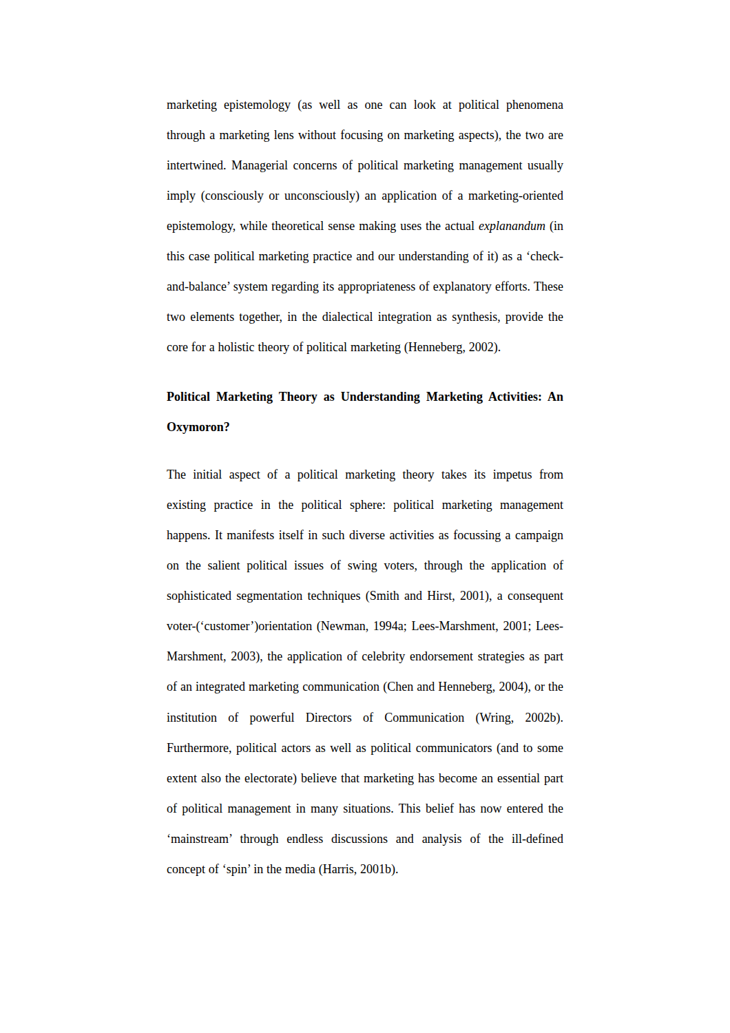marketing epistemology (as well as one can look at political phenomena through a marketing lens without focusing on marketing aspects), the two are intertwined. Managerial concerns of political marketing management usually imply (consciously or unconsciously) an application of a marketing-oriented epistemology, while theoretical sense making uses the actual explanandum (in this case political marketing practice and our understanding of it) as a ‘check-and-balance’ system regarding its appropriateness of explanatory efforts. These two elements together, in the dialectical integration as synthesis, provide the core for a holistic theory of political marketing (Henneberg, 2002).
Political Marketing Theory as Understanding Marketing Activities: An Oxymoron?
The initial aspect of a political marketing theory takes its impetus from existing practice in the political sphere: political marketing management happens. It manifests itself in such diverse activities as focussing a campaign on the salient political issues of swing voters, through the application of sophisticated segmentation techniques (Smith and Hirst, 2001), a consequent voter-(‘customer’)orientation (Newman, 1994a; Lees-Marshment, 2001; Lees-Marshment, 2003), the application of celebrity endorsement strategies as part of an integrated marketing communication (Chen and Henneberg, 2004), or the institution of powerful Directors of Communication (Wring, 2002b). Furthermore, political actors as well as political communicators (and to some extent also the electorate) believe that marketing has become an essential part of political management in many situations. This belief has now entered the ‘mainstream’ through endless discussions and analysis of the ill-defined concept of ‘spin’ in the media (Harris, 2001b).